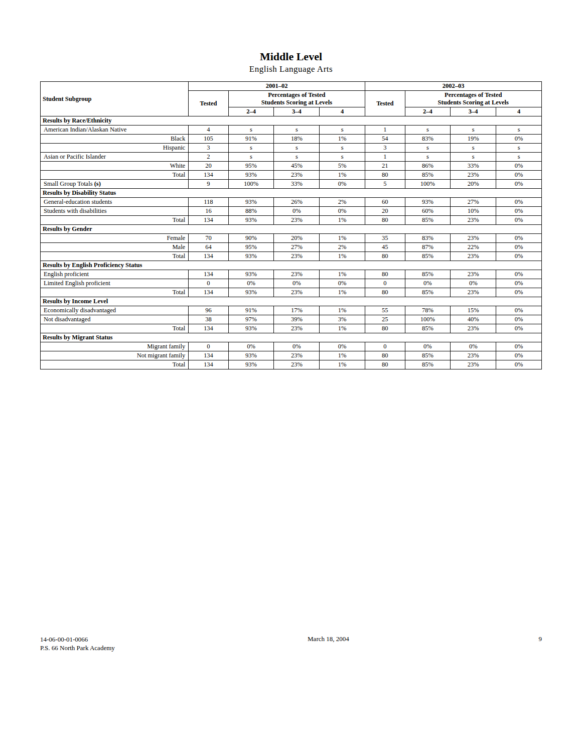Middle Level
English Language Arts
| Student Subgroup | 2001–02 | 2002–03 |
| --- | --- | --- |
| Tested | Percentages of Tested Students Scoring at Levels | Tested | Percentages of Tested Students Scoring at Levels |
| 2–4 | 3–4 | 4 | 2–4 | 3–4 | 4 |
| Results by Race/Ethnicity |
| American Indian/Alaskan Native | 4 | s | s | s | 1 | s | s | s |
| Black | 105 | 91% | 18% | 1% | 54 | 83% | 19% | 0% |
| Hispanic | 3 | s | s | s | 3 | s | s | s |
| Asian or Pacific Islander | 2 | s | s | s | 1 | s | s | s |
| White | 20 | 95% | 45% | 5% | 21 | 86% | 33% | 0% |
| Total | 134 | 93% | 23% | 1% | 80 | 85% | 23% | 0% |
| Small Group Totals (s) | 9 | 100% | 33% | 0% | 5 | 100% | 20% | 0% |
| Results by Disability Status |
| General-education students | 118 | 93% | 26% | 2% | 60 | 93% | 27% | 0% |
| Students with disabilities | 16 | 88% | 0% | 0% | 20 | 60% | 10% | 0% |
| Total | 134 | 93% | 23% | 1% | 80 | 85% | 23% | 0% |
| Results by Gender |
| Female | 70 | 90% | 20% | 1% | 35 | 83% | 23% | 0% |
| Male | 64 | 95% | 27% | 2% | 45 | 87% | 22% | 0% |
| Total | 134 | 93% | 23% | 1% | 80 | 85% | 23% | 0% |
| Results by English Proficiency Status |
| English proficient | 134 | 93% | 23% | 1% | 80 | 85% | 23% | 0% |
| Limited English proficient | 0 | 0% | 0% | 0% | 0 | 0% | 0% | 0% |
| Total | 134 | 93% | 23% | 1% | 80 | 85% | 23% | 0% |
| Results by Income Level |
| Economically disadvantaged | 96 | 91% | 17% | 1% | 55 | 78% | 15% | 0% |
| Not disadvantaged | 38 | 97% | 39% | 3% | 25 | 100% | 40% | 0% |
| Total | 134 | 93% | 23% | 1% | 80 | 85% | 23% | 0% |
| Results by Migrant Status |
| Migrant family | 0 | 0% | 0% | 0% | 0 | 0% | 0% | 0% |
| Not migrant family | 134 | 93% | 23% | 1% | 80 | 85% | 23% | 0% |
| Total | 134 | 93% | 23% | 1% | 80 | 85% | 23% | 0% |
14-06-00-01-0066
P.S. 66 North Park Academy
March 18, 2004
9